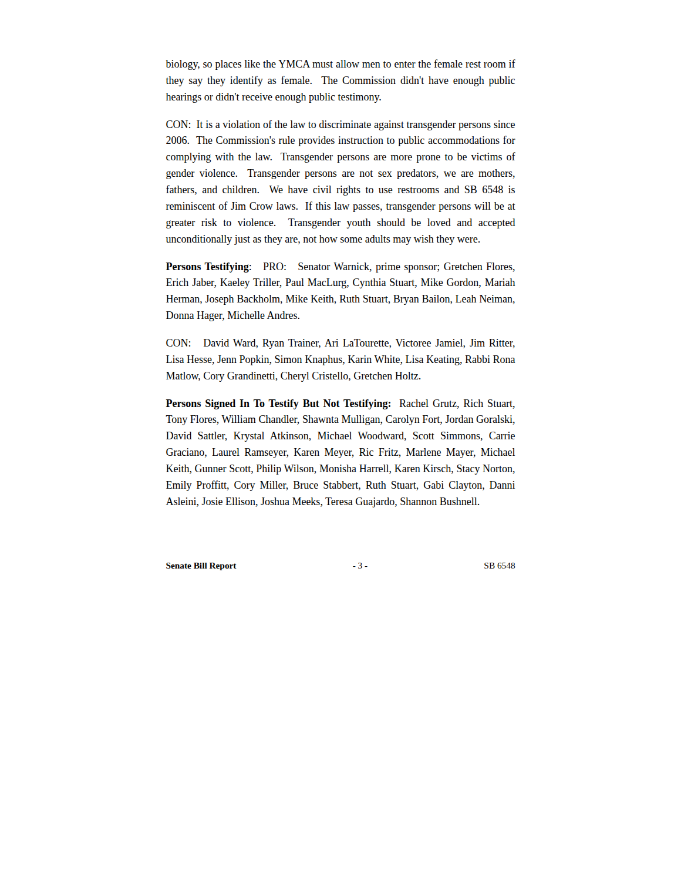biology, so places like the YMCA must allow men to enter the female rest room if they say they identify as female. The Commission didn't have enough public hearings or didn't receive enough public testimony.
CON: It is a violation of the law to discriminate against transgender persons since 2006. The Commission's rule provides instruction to public accommodations for complying with the law. Transgender persons are more prone to be victims of gender violence. Transgender persons are not sex predators, we are mothers, fathers, and children. We have civil rights to use restrooms and SB 6548 is reminiscent of Jim Crow laws. If this law passes, transgender persons will be at greater risk to violence. Transgender youth should be loved and accepted unconditionally just as they are, not how some adults may wish they were.
Persons Testifying: PRO: Senator Warnick, prime sponsor; Gretchen Flores, Erich Jaber, Kaeley Triller, Paul MacLurg, Cynthia Stuart, Mike Gordon, Mariah Herman, Joseph Backholm, Mike Keith, Ruth Stuart, Bryan Bailon, Leah Neiman, Donna Hager, Michelle Andres.
CON: David Ward, Ryan Trainer, Ari LaTourette, Victoree Jamiel, Jim Ritter, Lisa Hesse, Jenn Popkin, Simon Knaphus, Karin White, Lisa Keating, Rabbi Rona Matlow, Cory Grandinetti, Cheryl Cristello, Gretchen Holtz.
Persons Signed In To Testify But Not Testifying: Rachel Grutz, Rich Stuart, Tony Flores, William Chandler, Shawnta Mulligan, Carolyn Fort, Jordan Goralski, David Sattler, Krystal Atkinson, Michael Woodward, Scott Simmons, Carrie Graciano, Laurel Ramseyer, Karen Meyer, Ric Fritz, Marlene Mayer, Michael Keith, Gunner Scott, Philip Wilson, Monisha Harrell, Karen Kirsch, Stacy Norton, Emily Proffitt, Cory Miller, Bruce Stabbert, Ruth Stuart, Gabi Clayton, Danni Asleini, Josie Ellison, Joshua Meeks, Teresa Guajardo, Shannon Bushnell.
Senate Bill Report
- 3 -
SB 6548